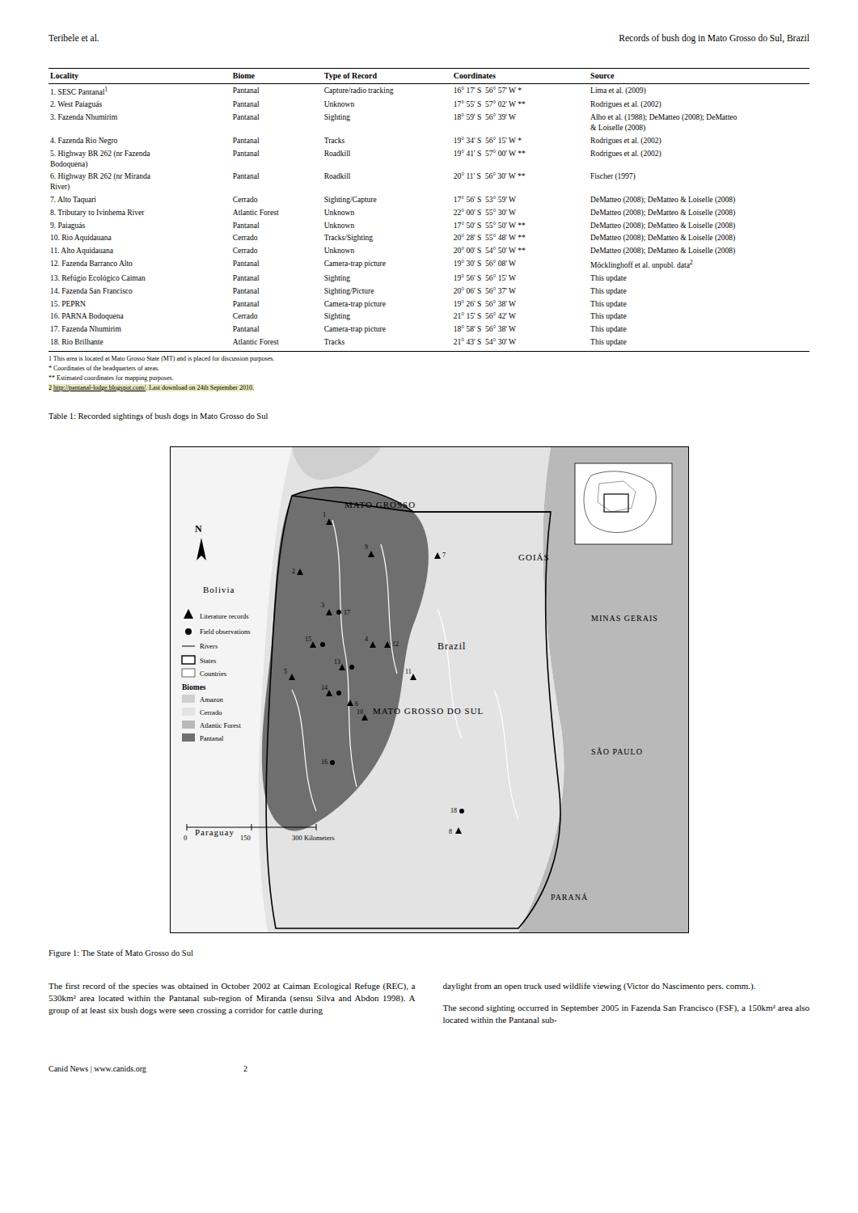Teribele et al.
Records of bush dog in Mato Grosso do Sul, Brazil
| Locality | Biome | Type of Record | Coordinates | Source |
| --- | --- | --- | --- | --- |
| 1. SESC Pantanal 1 | Pantanal | Capture/radio tracking | 16° 17' S 56° 57' W * | Lima et al. (2009) |
| 2. West Paiaguás | Pantanal | Unknown | 17° 55' S 57° 02' W ** | Rodrigues et al. (2002) |
| 3. Fazenda Nhumirim | Pantanal | Sighting | 18° 59' S 56° 39' W | Alho et al. (1988); DeMatteo (2008); DeMatteo & Loiselle (2008) |
| 4. Fazenda Rio Negro | Pantanal | Tracks | 19° 34' S 56° 15' W * | Rodrigues et al. (2002) |
| 5. Highway BR 262 (nr Fazenda Bodoquena) | Pantanal | Roadkill | 19° 41' S 57° 00' W ** | Rodrigues et al. (2002) |
| 6. Highway BR 262 (nr Miranda River) | Pantanal | Roadkill | 20° 11' S 56° 30' W ** | Fischer (1997) |
| 7. Alto Taquari | Cerrado | Sighting/Capture | 17° 56' S 53° 59' W | DeMatteo (2008); DeMatteo & Loiselle (2008) |
| 8. Tributary to Ivinhema River | Atlantic Forest | Unknown | 22° 00' S 55° 30' W | DeMatteo (2008); DeMatteo & Loiselle (2008) |
| 9. Paiaguás | Pantanal | Unknown | 17° 50' S 55° 50' W ** | DeMatteo (2008); DeMatteo & Loiselle (2008) |
| 10. Rio Aquidauana | Cerrado | Tracks/Sighting | 20° 28' S 55° 48' W ** | DeMatteo (2008); DeMatteo & Loiselle (2008) |
| 11. Alto Aquidauana | Cerrado | Unknown | 20° 00' S 54° 50' W ** | DeMatteo (2008); DeMatteo & Loiselle (2008) |
| 12. Fazenda Barranco Alto | Pantanal | Camera-trap picture | 19° 30' S 56° 08' W | Möcklinghoff et al. unpubl. data 2 |
| 13. Refúgio Ecológico Caiman | Pantanal | Sighting | 19° 56' S 56° 15' W | This update |
| 14. Fazenda San Francisco | Pantanal | Sighting/Picture | 20° 06' S 56° 37' W | This update |
| 15. PEPRN | Pantanal | Camera-trap picture | 19° 26' S 56° 38' W | This update |
| 16. PARNA Bodoquena | Cerrado | Sighting | 21° 15' S 56° 42' W | This update |
| 17. Fazenda Nhumirim | Pantanal | Camera-trap picture | 18° 58' S 56° 38' W | This update |
| 18. Rio Brilhante | Atlantic Forest | Tracks | 21° 43' S 54° 30' W | This update |
1 This area is located at Mato Grosso State (MT) and is placed for discussion purposes.
* Coordinates of the headquarters of areas.
** Estimated coordinates for mapping purposes.
2 http://pantanal-lodge.blogspot.com/. Last download on 24th September 2010.
Table 1: Recorded sightings of bush dogs in Mato Grosso do Sul
MATO GROSSO GOIÁS Brazil MINAS GERAIS MATO GROSSO DO SUL SÃO PAULO Bolivia Paraguay PARANÁ N Literature records Field observations Rivers States Countries Biomes Amazon Cerrado Atlantic Forest Pantanal 0 150 300 Kilometers 1 9 7 2 3 17 15 4 12 13 11 5 14 6 10 16 18 8
Figure 1: The State of Mato Grosso do Sul
The first record of the species was obtained in October 2002 at Caiman Ecological Refuge (REC), a 530km² area located within the Pantanal sub-region of Miranda (sensu Silva and Abdon 1998). A group of at least six bush dogs were seen crossing a corridor for cattle during
daylight from an open truck used wildlife viewing (Victor do Nascimento pers. comm.).
The second sighting occurred in September 2005 in Fazenda San Francisco (FSF), a 150km² area also located within the Pantanal sub-
Canid News | www.canids.org
2